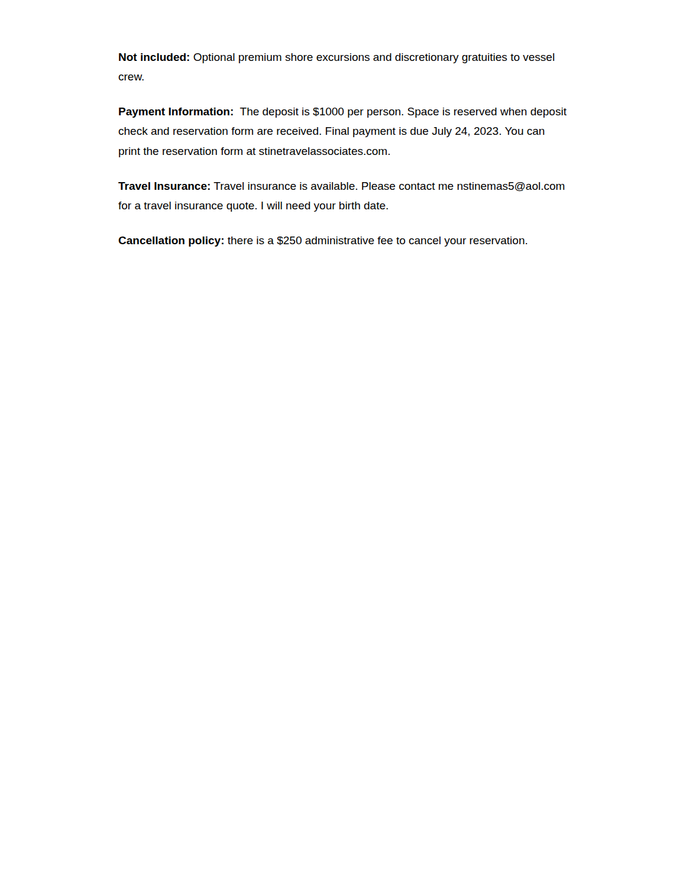Not included: Optional premium shore excursions and discretionary gratuities to vessel crew.
Payment Information: The deposit is $1000 per person. Space is reserved when deposit check and reservation form are received. Final payment is due July 24, 2023. You can print the reservation form at stinetravelassociates.com.
Travel Insurance: Travel insurance is available. Please contact me nstinemas5@aol.com for a travel insurance quote. I will need your birth date.
Cancellation policy: there is a $250 administrative fee to cancel your reservation.